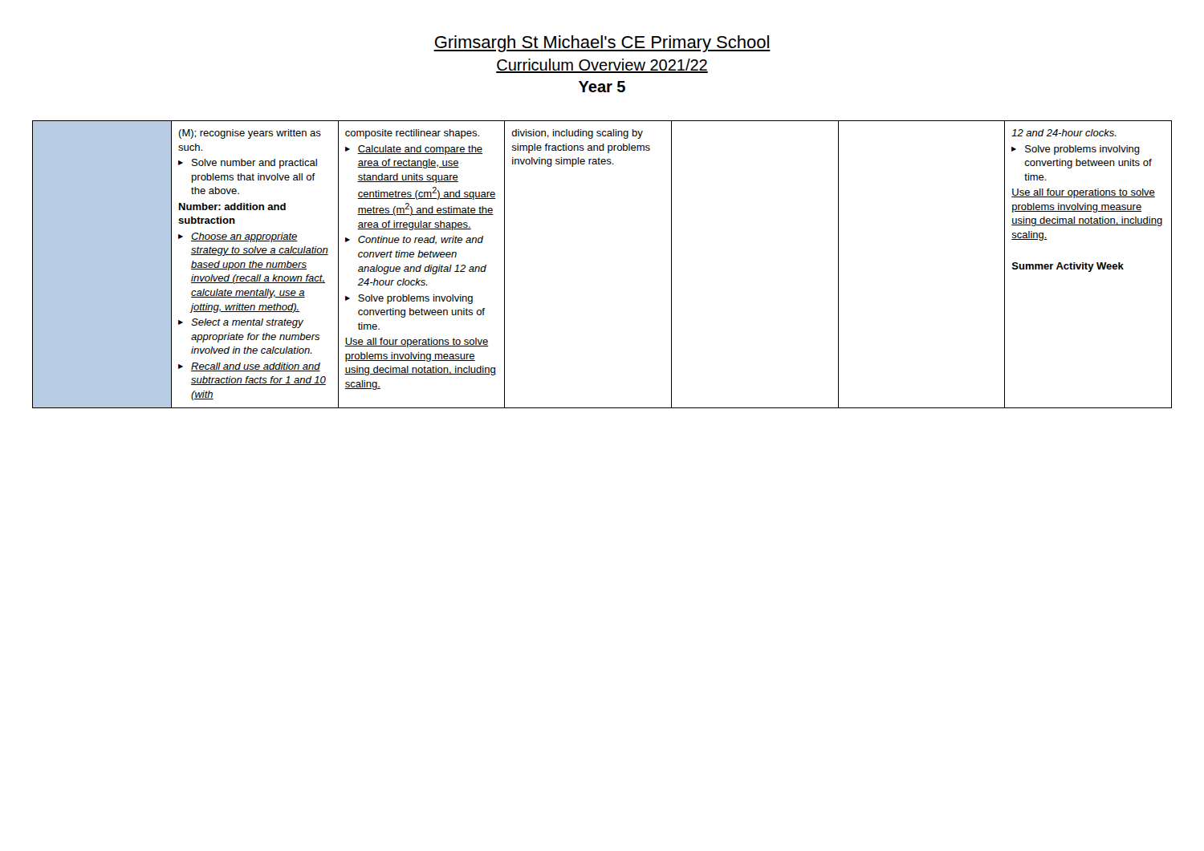Grimsargh St Michael's CE Primary School
Curriculum Overview 2021/22
Year 5
| | (M); recognise years written as such. Solve number and practical problems that involve all of the above. Number: addition and subtraction Choose an appropriate strategy to solve a calculation based upon the numbers involved (recall a known fact, calculate mentally, use a jotting, written method). Select a mental strategy appropriate for the numbers involved in the calculation. Recall and use addition and subtraction facts for 1 and 10 (with | composite rectilinear shapes. Calculate and compare the area of rectangle, use standard units square centimetres (cm 2 ) and square metres (m 2 ) and estimate the area of irregular shapes. Continue to read, write and convert time between analogue and digital 12 and 24-hour clocks. Solve problems involving converting between units of time. Use all four operations to solve problems involving measure using decimal notation, including scaling. | division, including scaling by simple fractions and problems involving simple rates. | | | 12 and 24-hour clocks. Solve problems involving converting between units of time. Use all four operations to solve problems involving measure using decimal notation, including scaling. Summer Activity Week |